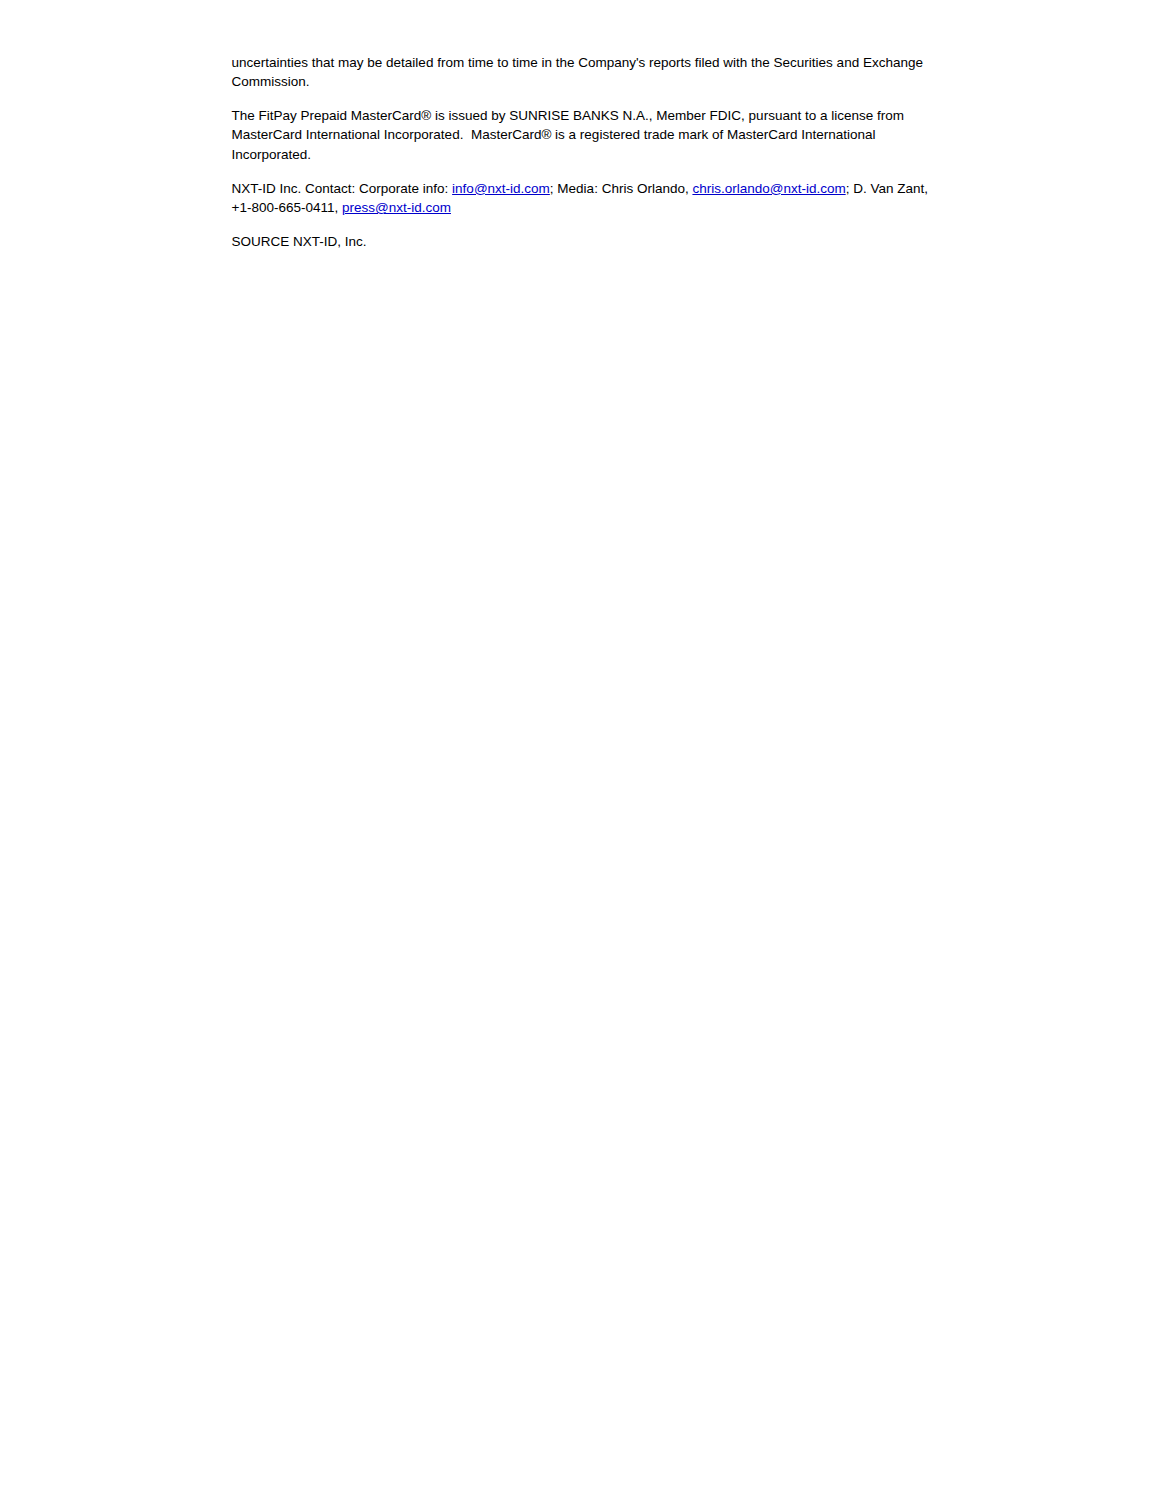uncertainties that may be detailed from time to time in the Company's reports filed with the Securities and Exchange Commission.
The FitPay Prepaid MasterCard® is issued by SUNRISE BANKS N.A., Member FDIC, pursuant to a license from MasterCard International Incorporated. MasterCard® is a registered trade mark of MasterCard International Incorporated.
NXT-ID Inc. Contact: Corporate info: info@nxt-id.com; Media: Chris Orlando, chris.orlando@nxt-id.com; D. Van Zant, +1-800-665-0411, press@nxt-id.com
SOURCE NXT-ID, Inc.